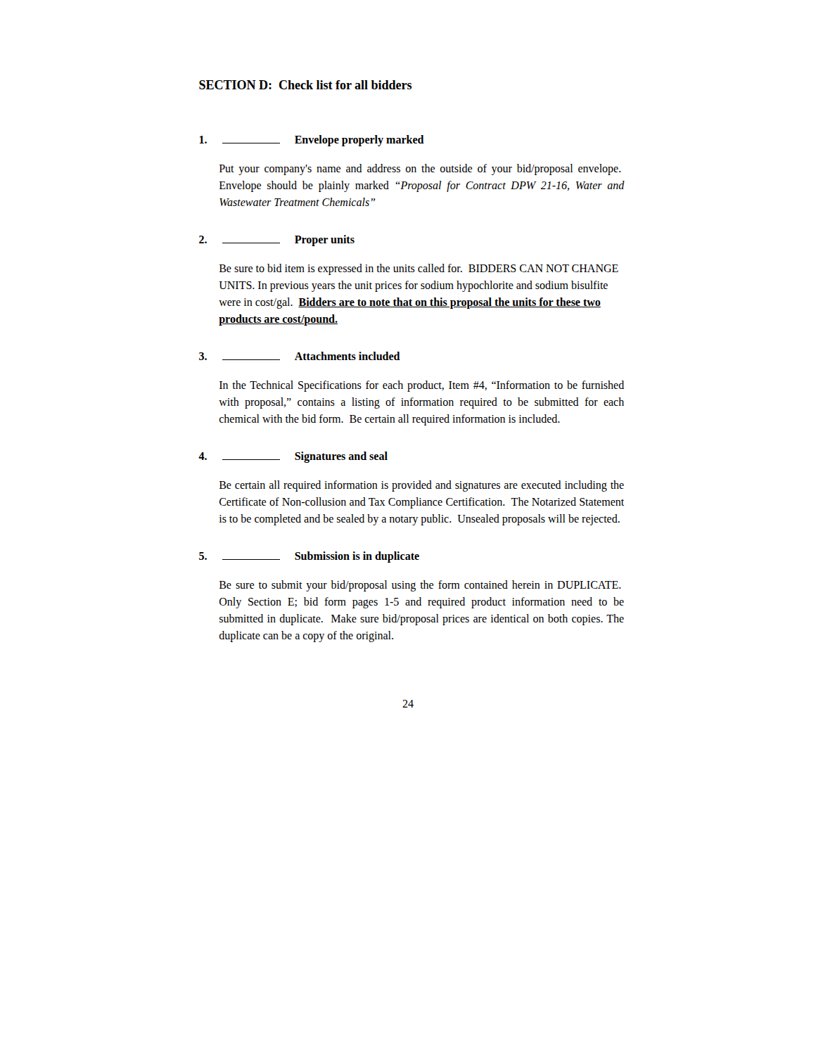SECTION D: Check list for all bidders
1. Envelope properly marked
Put your company's name and address on the outside of your bid/proposal envelope. Envelope should be plainly marked “Proposal for Contract DPW 21-16, Water and Wastewater Treatment Chemicals”
2. Proper units
Be sure to bid item is expressed in the units called for. BIDDERS CAN NOT CHANGE UNITS. In previous years the unit prices for sodium hypochlorite and sodium bisulfite were in cost/gal. Bidders are to note that on this proposal the units for these two products are cost/pound.
3. Attachments included
In the Technical Specifications for each product, Item #4, “Information to be furnished with proposal,” contains a listing of information required to be submitted for each chemical with the bid form. Be certain all required information is included.
4. Signatures and seal
Be certain all required information is provided and signatures are executed including the Certificate of Non-collusion and Tax Compliance Certification. The Notarized Statement is to be completed and be sealed by a notary public. Unsealed proposals will be rejected.
5. Submission is in duplicate
Be sure to submit your bid/proposal using the form contained herein in DUPLICATE. Only Section E; bid form pages 1-5 and required product information need to be submitted in duplicate. Make sure bid/proposal prices are identical on both copies. The duplicate can be a copy of the original.
24